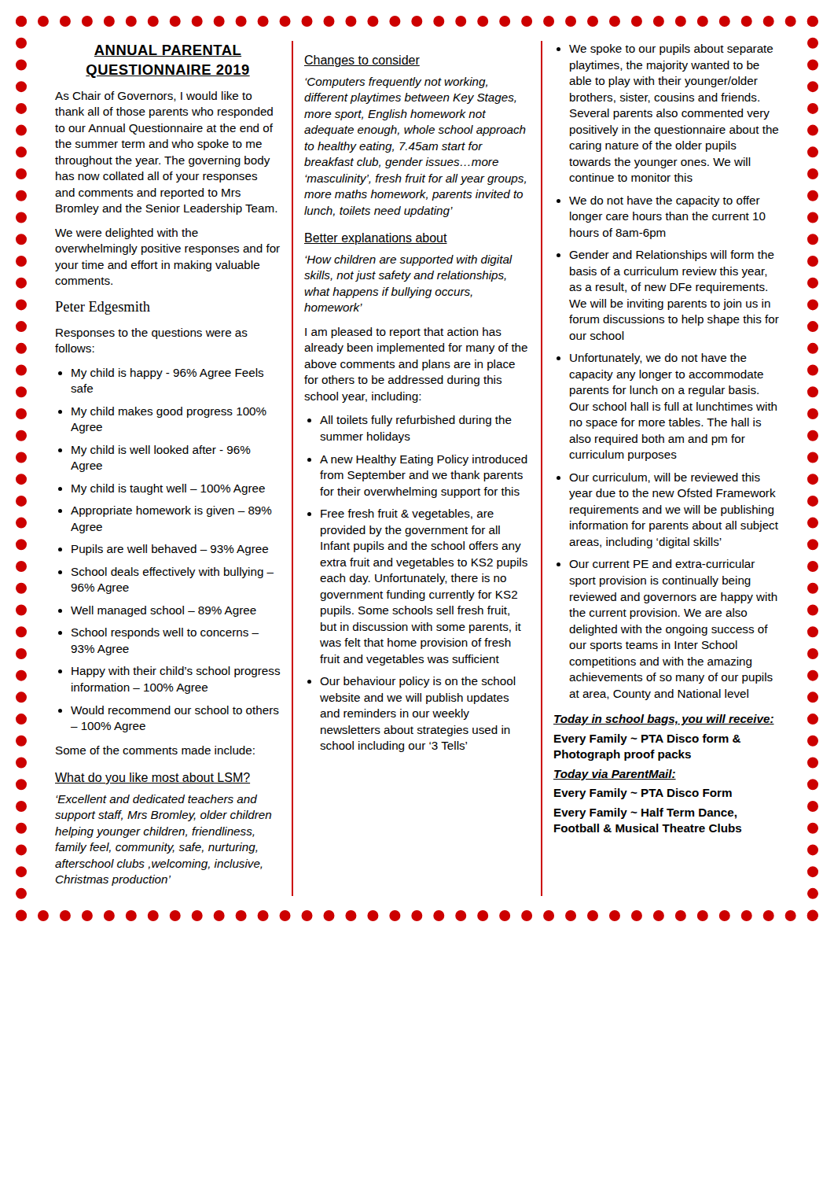ANNUAL PARENTAL QUESTIONNAIRE 2019
As Chair of Governors, I would like to thank all of those parents who responded to our Annual Questionnaire at the end of the summer term and who spoke to me throughout the year. The governing body has now collated all of your responses and comments and reported to Mrs Bromley and the Senior Leadership Team.
We were delighted with the overwhelmingly positive responses and for your time and effort in making valuable comments.
Peter Edgesmith
Responses to the questions were as follows:
My child is happy - 96% Agree Feels safe
My child makes good progress 100% Agree
My child is well looked after - 96% Agree
My child is taught well – 100% Agree
Appropriate homework is given – 89% Agree
Pupils are well behaved – 93% Agree
School deals effectively with bullying – 96% Agree
Well managed school – 89% Agree
School responds well to concerns – 93% Agree
Happy with their child’s school progress information – 100% Agree
Would recommend our school to others – 100% Agree
Some of the comments made include:
What do you like most about LSM?
‘Excellent and dedicated teachers and support staff, Mrs Bromley, older children helping younger children, friendliness, family feel, community, safe, nurturing, afterschool clubs ,welcoming, inclusive, Christmas production’
Changes to consider
‘Computers frequently not working, different playtimes between Key Stages, more sport, English homework not adequate enough, whole school approach to healthy eating, 7.45am start for breakfast club, gender issues…more ‘masculinity’, fresh fruit for all year groups, more maths homework, parents invited to lunch, toilets need updating’
Better explanations about
‘How children are supported with digital skills, not just safety and relationships, what happens if bullying occurs, homework’
I am pleased to report that action has already been implemented for many of the above comments and plans are in place for others to be addressed during this school year, including:
All toilets fully refurbished during the summer holidays
A new Healthy Eating Policy introduced from September and we thank parents for their overwhelming support for this
Free fresh fruit & vegetables, are provided by the government for all Infant pupils and the school offers any extra fruit and vegetables to KS2 pupils each day. Unfortunately, there is no government funding currently for KS2 pupils. Some schools sell fresh fruit, but in discussion with some parents, it was felt that home provision of fresh fruit and vegetables was sufficient
Our behaviour policy is on the school website and we will publish updates and reminders in our weekly newsletters about strategies used in school including our ‘3 Tells’
We spoke to our pupils about separate playtimes, the majority wanted to be able to play with their younger/older brothers, sister, cousins and friends. Several parents also commented very positively in the questionnaire about the caring nature of the older pupils towards the younger ones. We will continue to monitor this
We do not have the capacity to offer longer care hours than the current 10 hours of 8am-6pm
Gender and Relationships will form the basis of a curriculum review this year, as a result, of new DFe requirements. We will be inviting parents to join us in forum discussions to help shape this for our school
Unfortunately, we do not have the capacity any longer to accommodate parents for lunch on a regular basis. Our school hall is full at lunchtimes with no space for more tables. The hall is also required both am and pm for curriculum purposes
Our curriculum, will be reviewed this year due to the new Ofsted Framework requirements and we will be publishing information for parents about all subject areas, including ‘digital skills’
Our current PE and extra-curricular sport provision is continually being reviewed and governors are happy with the current provision. We are also delighted with the ongoing success of our sports teams in Inter School competitions and with the amazing achievements of so many of our pupils at area, County and National level
Today in school bags, you will receive:
Every Family ~ PTA Disco form & Photograph proof packs
Today via ParentMail:
Every Family ~ PTA Disco Form
Every Family ~ Half Term Dance, Football & Musical Theatre Clubs